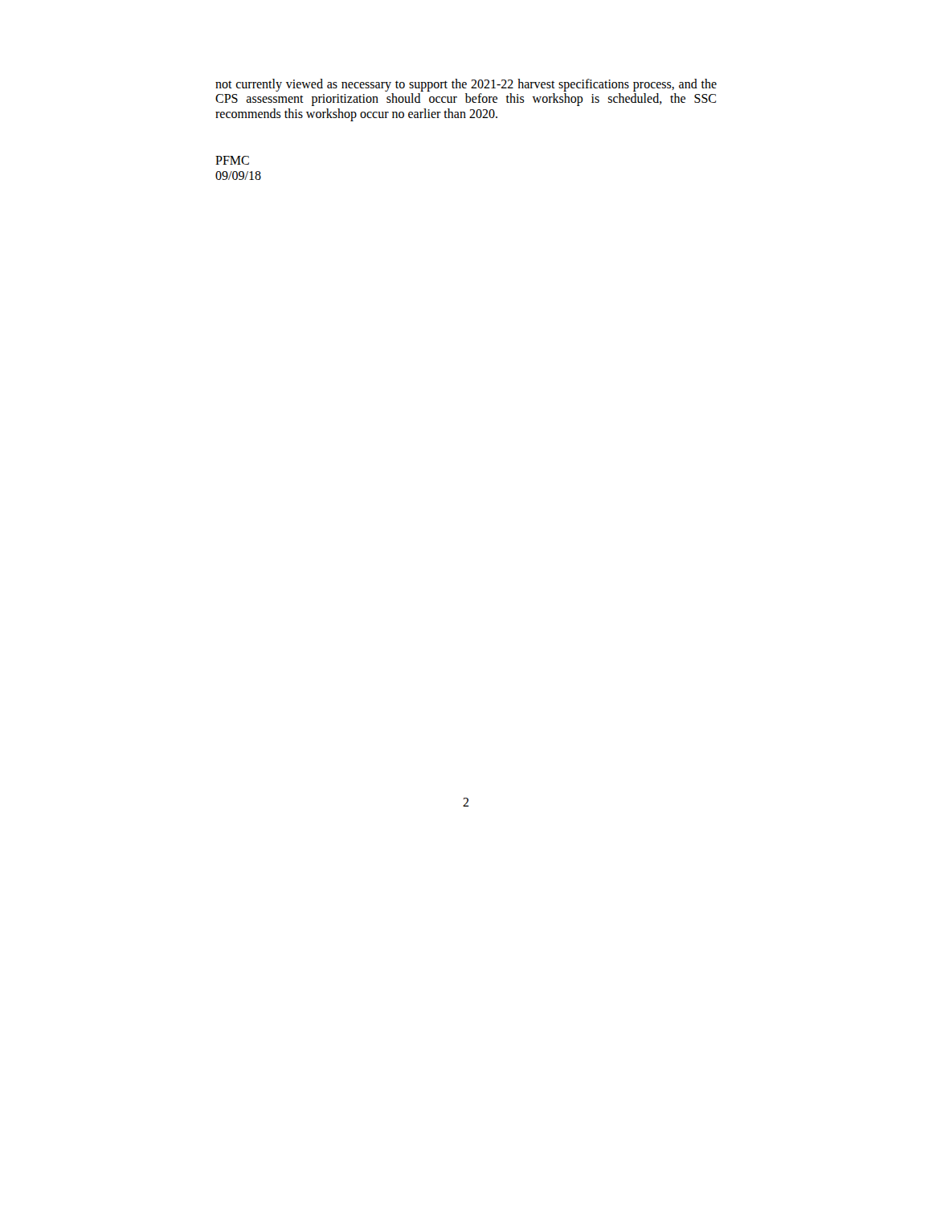not currently viewed as necessary to support the 2021-22 harvest specifications process, and the CPS assessment prioritization should occur before this workshop is scheduled, the SSC recommends this workshop occur no earlier than 2020.
PFMC
09/09/18
2